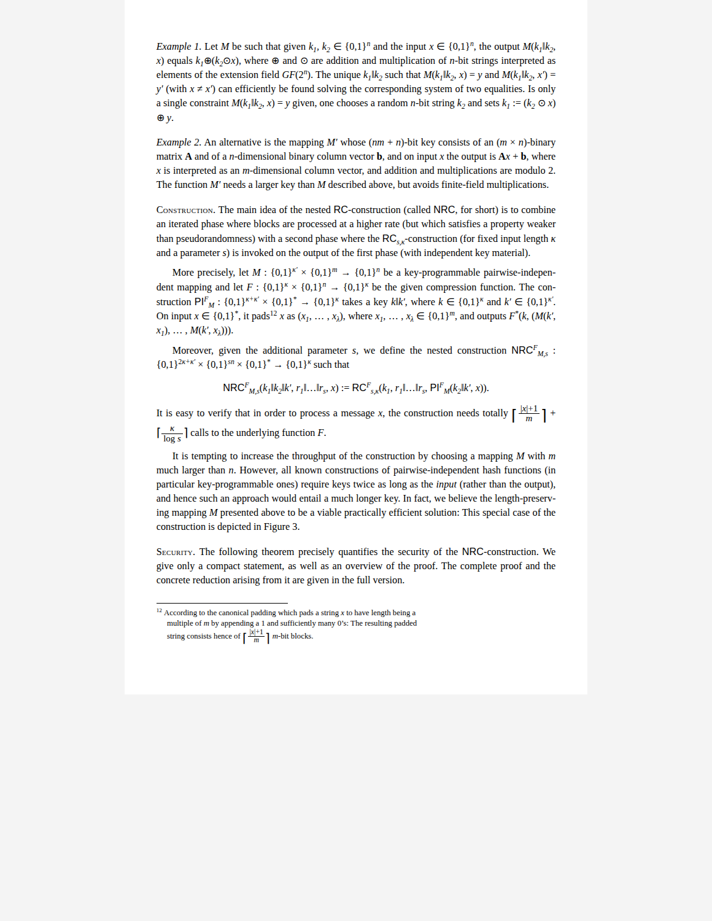Example 1. Let M be such that given k1, k2 ∈ {0,1}n and the input x ∈ {0,1}n, the output M(k1‖k2, x) equals k1⊕(k2⊙x), where ⊕ and ⊙ are addition and multiplication of n-bit strings interpreted as elements of the extension field GF(2n). The unique k1‖k2 such that M(k1‖k2, x) = y and M(k1‖k2, x′) = y′ (with x ≠ x′) can efficiently be found solving the corresponding system of two equalities. Is only a single constraint M(k1‖k2, x) = y given, one chooses a random n-bit string k2 and sets k1 := (k2 ⊙ x) ⊕ y.
Example 2. An alternative is the mapping M′ whose (nm + n)-bit key consists of an (m × n)-binary matrix A and of a n-dimensional binary column vector b, and on input x the output is Ax + b, where x is interpreted as an m-dimensional column vector, and addition and multiplications are modulo 2. The function M′ needs a larger key than M described above, but avoids finite-field multiplications.
Construction. The main idea of the nested RC-construction (called NRC, for short) is to combine an iterated phase where blocks are processed at a higher rate (but which satisfies a property weaker than pseudorandomness) with a second phase where the RCs,κ-construction (for fixed input length κ and a parameter s) is invoked on the output of the first phase (with independent key material).
More precisely, let M : {0,1}κ′ × {0,1}m → {0,1}n be a key-programmable pairwise-independent mapping and let F : {0,1}κ × {0,1}n → {0,1}κ be the given compression function. The construction PIFM : {0,1}κ+κ′ × {0,1}* → {0,1}κ takes a key k‖k′, where k ∈ {0,1}κ and k′ ∈ {0,1}κ′. On input x ∈ {0,1}*, it pads12 x as (x1, … , xλ), where x1, … , xλ ∈ {0,1}m, and outputs F*(k, (M(k′, x1), … , M(k′, xλ))).
Moreover, given the additional parameter s, we define the nested construction NRCFM,s : {0,1}2κ+κ′ × {0,1}sn × {0,1}* → {0,1}κ such that
NRCFM,s(k1‖k2‖k′, r1‖…‖rs, x) := RCFs,κ(k1, r1‖…‖rs, PIFM(k2‖k′, x)).
It is easy to verify that in order to process a message x, the construction needs totally ⌈|x|+1 m⌉ + ⌈κlog s⌉ calls to the underlying function F.
It is tempting to increase the throughput of the construction by choosing a mapping M with m much larger than n. However, all known constructions of pairwise-independent hash functions (in particular key-programmable ones) require keys twice as long as the input (rather than the output), and hence such an approach would entail a much longer key. In fact, we believe the length-preserving mapping M presented above to be a viable practically efficient solution: This special case of the construction is depicted in Figure 3.
Security. The following theorem precisely quantifies the security of the NRC-construction. We give only a compact statement, as well as an overview of the proof. The complete proof and the concrete reduction arising from it are given in the full version.
12 According to the canonical padding which pads a string x to have length being a multiple of m by appending a 1 and sufficiently many 0’s: The resulting padded string consists hence of ⌈|x|+1 m⌉ m-bit blocks.